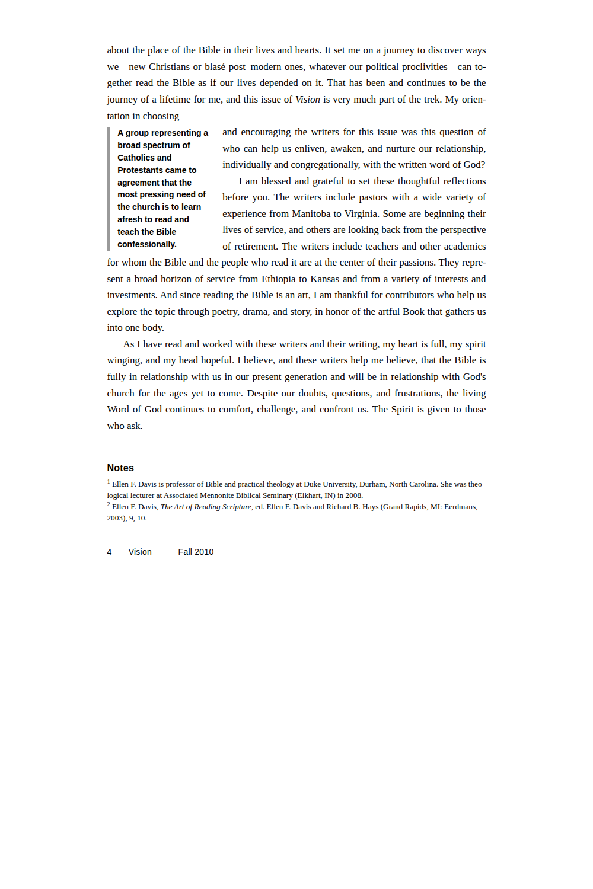about the place of the Bible in their lives and hearts. It set me on a journey to discover ways we—new Christians or blasé post–modern ones, whatever our political proclivities—can together read the Bible as if our lives depended on it. That has been and continues to be the journey of a lifetime for me, and this issue of Vision is very much part of the trek. My orientation in choosing
A group representing a broad spectrum of Catholics and Protestants came to agreement that the most pressing need of the church is to learn afresh to read and teach the Bible confessionally.
and encouraging the writers for this issue was this question of who can help us enliven, awaken, and nurture our relationship, individually and congregationally, with the written word of God?
I am blessed and grateful to set these thoughtful reflections before you. The writers include pastors with a wide variety of experience from Manitoba to Virginia. Some are beginning their lives of service, and others are looking back from the perspective of retirement. The writers include teachers and other academics for whom the Bible and the people who read it are at the center of their passions. They represent a broad horizon of service from Ethiopia to Kansas and from a variety of interests and investments. And since reading the Bible is an art, I am thankful for contributors who help us explore the topic through poetry, drama, and story, in honor of the artful Book that gathers us into one body.
As I have read and worked with these writers and their writing, my heart is full, my spirit winging, and my head hopeful. I believe, and these writers help me believe, that the Bible is fully in relationship with us in our present generation and will be in relationship with God's church for the ages yet to come. Despite our doubts, questions, and frustrations, the living Word of God continues to comfort, challenge, and confront us. The Spirit is given to those who ask.
Notes
1 Ellen F. Davis is professor of Bible and practical theology at Duke University, Durham, North Carolina. She was theological lecturer at Associated Mennonite Biblical Seminary (Elkhart, IN) in 2008.
2 Ellen F. Davis, The Art of Reading Scripture, ed. Ellen F. Davis and Richard B. Hays (Grand Rapids, MI: Eerdmans, 2003), 9, 10.
4 Vision Fall 2010